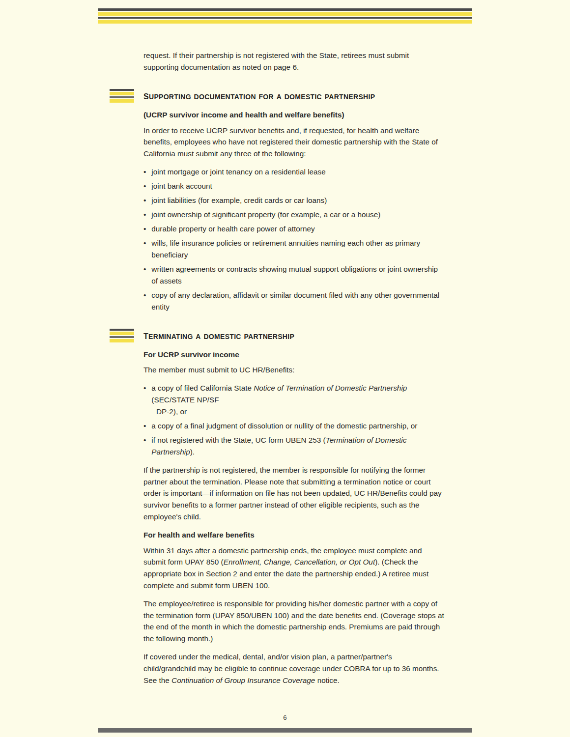request. If their partnership is not registered with the State, retirees must submit supporting documentation as noted on page 6.
Supporting documentation for a domestic partnership
(UCRP survivor income and health and welfare benefits)
In order to receive UCRP survivor benefits and, if requested, for health and welfare benefits, employees who have not registered their domestic partnership with the State of California must submit any three of the following:
joint mortgage or joint tenancy on a residential lease
joint bank account
joint liabilities (for example, credit cards or car loans)
joint ownership of significant property (for example, a car or a house)
durable property or health care power of attorney
wills, life insurance policies or retirement annuities naming each other as primary beneficiary
written agreements or contracts showing mutual support obligations or joint ownership of assets
copy of any declaration, affidavit or similar document filed with any other governmental entity
Terminating a domestic partnership
For UCRP survivor income
The member must submit to UC HR/Benefits:
a copy of filed California State Notice of Termination of Domestic Partnership (SEC/STATE NP/SFDP-2), or
a copy of a final judgment of dissolution or nullity of the domestic partnership, or
if not registered with the State, UC form UBEN 253 (Termination of Domestic Partnership).
If the partnership is not registered, the member is responsible for notifying the former partner about the termination. Please note that submitting a termination notice or court order is important—if information on file has not been updated, UC HR/Benefits could pay survivor benefits to a former partner instead of other eligible recipients, such as the employee's child.
For health and welfare benefits
Within 31 days after a domestic partnership ends, the employee must complete and submit form UPAY 850 (Enrollment, Change, Cancellation, or Opt Out). (Check the appropriate box in Section 2 and enter the date the partnership ended.) A retiree must complete and submit form UBEN 100.
The employee/retiree is responsible for providing his/her domestic partner with a copy of the termination form (UPAY 850/UBEN 100) and the date benefits end. (Coverage stops at the end of the month in which the domestic partnership ends. Premiums are paid through the following month.)
If covered under the medical, dental, and/or vision plan, a partner/partner's child/grandchild may be eligible to continue coverage under COBRA for up to 36 months. See the Continuation of Group Insurance Coverage notice.
6